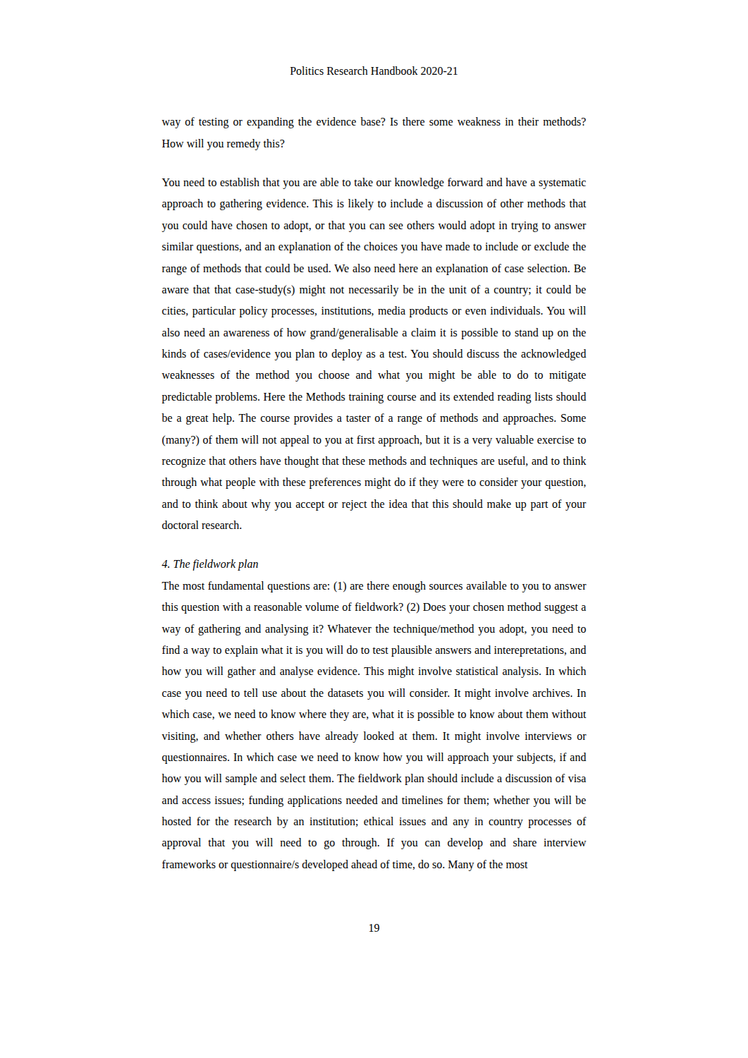Politics Research Handbook 2020-21
way of testing or expanding the evidence base? Is there some weakness in their methods? How will you remedy this?
You need to establish that you are able to take our knowledge forward and have a systematic approach to gathering evidence. This is likely to include a discussion of other methods that you could have chosen to adopt, or that you can see others would adopt in trying to answer similar questions, and an explanation of the choices you have made to include or exclude the range of methods that could be used. We also need here an explanation of case selection. Be aware that that case-study(s) might not necessarily be in the unit of a country; it could be cities, particular policy processes, institutions, media products or even individuals. You will also need an awareness of how grand/generalisable a claim it is possible to stand up on the kinds of cases/evidence you plan to deploy as a test. You should discuss the acknowledged weaknesses of the method you choose and what you might be able to do to mitigate predictable problems. Here the Methods training course and its extended reading lists should be a great help. The course provides a taster of a range of methods and approaches. Some (many?) of them will not appeal to you at first approach, but it is a very valuable exercise to recognize that others have thought that these methods and techniques are useful, and to think through what people with these preferences might do if they were to consider your question, and to think about why you accept or reject the idea that this should make up part of your doctoral research.
4. The fieldwork plan
The most fundamental questions are: (1) are there enough sources available to you to answer this question with a reasonable volume of fieldwork? (2) Does your chosen method suggest a way of gathering and analysing it? Whatever the technique/method you adopt, you need to find a way to explain what it is you will do to test plausible answers and interepretations, and how you will gather and analyse evidence. This might involve statistical analysis. In which case you need to tell use about the datasets you will consider. It might involve archives. In which case, we need to know where they are, what it is possible to know about them without visiting, and whether others have already looked at them. It might involve interviews or questionnaires. In which case we need to know how you will approach your subjects, if and how you will sample and select them. The fieldwork plan should include a discussion of visa and access issues; funding applications needed and timelines for them; whether you will be hosted for the research by an institution; ethical issues and any in country processes of approval that you will need to go through. If you can develop and share interview frameworks or questionnaire/s developed ahead of time, do so. Many of the most
19